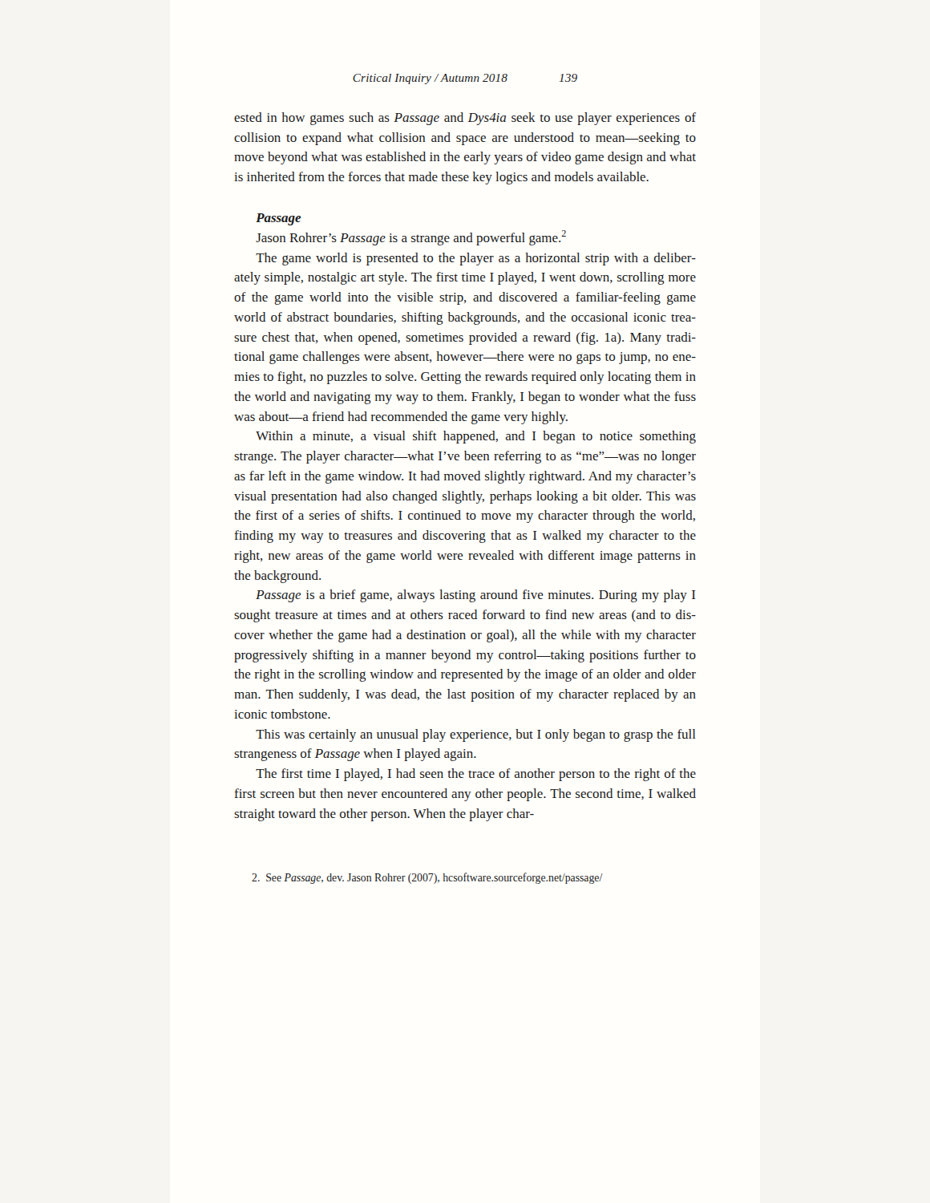Critical Inquiry / Autumn 2018 139
ested in how games such as Passage and Dys4ia seek to use player experiences of collision to expand what collision and space are understood to mean—seeking to move beyond what was established in the early years of video game design and what is inherited from the forces that made these key logics and models available.
Passage
Jason Rohrer’s Passage is a strange and powerful game.2
The game world is presented to the player as a horizontal strip with a deliberately simple, nostalgic art style. The first time I played, I went down, scrolling more of the game world into the visible strip, and discovered a familiar-feeling game world of abstract boundaries, shifting backgrounds, and the occasional iconic treasure chest that, when opened, sometimes provided a reward (fig. 1a). Many traditional game challenges were absent, however—there were no gaps to jump, no enemies to fight, no puzzles to solve. Getting the rewards required only locating them in the world and navigating my way to them. Frankly, I began to wonder what the fuss was about—a friend had recommended the game very highly.
Within a minute, a visual shift happened, and I began to notice something strange. The player character—what I’ve been referring to as “me”—was no longer as far left in the game window. It had moved slightly rightward. And my character’s visual presentation had also changed slightly, perhaps looking a bit older. This was the first of a series of shifts. I continued to move my character through the world, finding my way to treasures and discovering that as I walked my character to the right, new areas of the game world were revealed with different image patterns in the background.
Passage is a brief game, always lasting around five minutes. During my play I sought treasure at times and at others raced forward to find new areas (and to discover whether the game had a destination or goal), all the while with my character progressively shifting in a manner beyond my control—taking positions further to the right in the scrolling window and represented by the image of an older and older man. Then suddenly, I was dead, the last position of my character replaced by an iconic tombstone.
This was certainly an unusual play experience, but I only began to grasp the full strangeness of Passage when I played again.
The first time I played, I had seen the trace of another person to the right of the first screen but then never encountered any other people. The second time, I walked straight toward the other person. When the player char-
2. See Passage, dev. Jason Rohrer (2007), hcsoftware.sourceforge.net/passage/